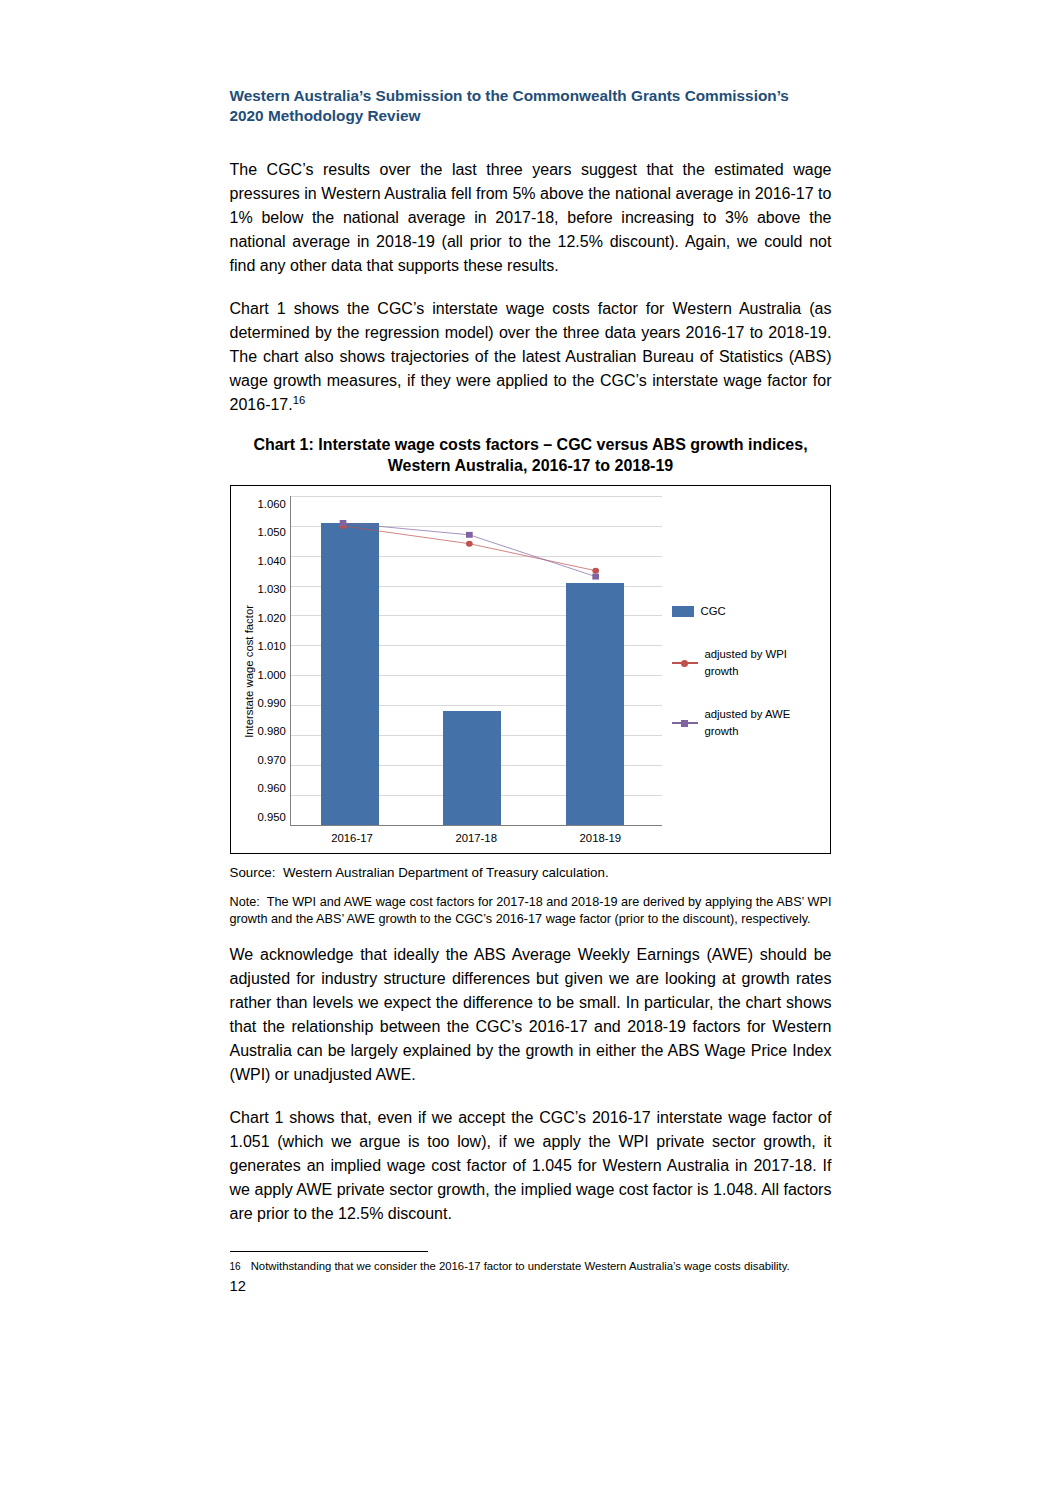Western Australia’s Submission to the Commonwealth Grants Commission’s
2020 Methodology Review
The CGC’s results over the last three years suggest that the estimated wage pressures in Western Australia fell from 5% above the national average in 2016-17 to 1% below the national average in 2017-18, before increasing to 3% above the national average in 2018-19 (all prior to the 12.5% discount). Again, we could not find any other data that supports these results.
Chart 1 shows the CGC’s interstate wage costs factor for Western Australia (as determined by the regression model) over the three data years 2016-17 to 2018-19. The chart also shows trajectories of the latest Australian Bureau of Statistics (ABS) wage growth measures, if they were applied to the CGC’s interstate wage factor for 2016-17.16
Chart 1: Interstate wage costs factors – CGC versus ABS growth indices,
Western Australia, 2016-17 to 2018-19
Interstate wage cost factor
1.060 1.050 1.040 1.030 1.020 1.010 1.000 0.990 0.980 0.970 0.960 0.950
2016-17 2017-18 2018-19
CGC
adjusted by WPI growth
adjusted by AWE growth
Source: Western Australian Department of Treasury calculation.
Note: The WPI and AWE wage cost factors for 2017-18 and 2018-19 are derived by applying the ABS’ WPI growth and the ABS’ AWE growth to the CGC’s 2016-17 wage factor (prior to the discount), respectively.
We acknowledge that ideally the ABS Average Weekly Earnings (AWE) should be adjusted for industry structure differences but given we are looking at growth rates rather than levels we expect the difference to be small. In particular, the chart shows that the relationship between the CGC’s 2016-17 and 2018-19 factors for Western Australia can be largely explained by the growth in either the ABS Wage Price Index (WPI) or unadjusted AWE.
Chart 1 shows that, even if we accept the CGC’s 2016-17 interstate wage factor of 1.051 (which we argue is too low), if we apply the WPI private sector growth, it generates an implied wage cost factor of 1.045 for Western Australia in 2017-18. If we apply AWE private sector growth, the implied wage cost factor is 1.048. All factors are prior to the 12.5% discount.
16 Notwithstanding that we consider the 2016-17 factor to understate Western Australia’s wage costs disability.
12